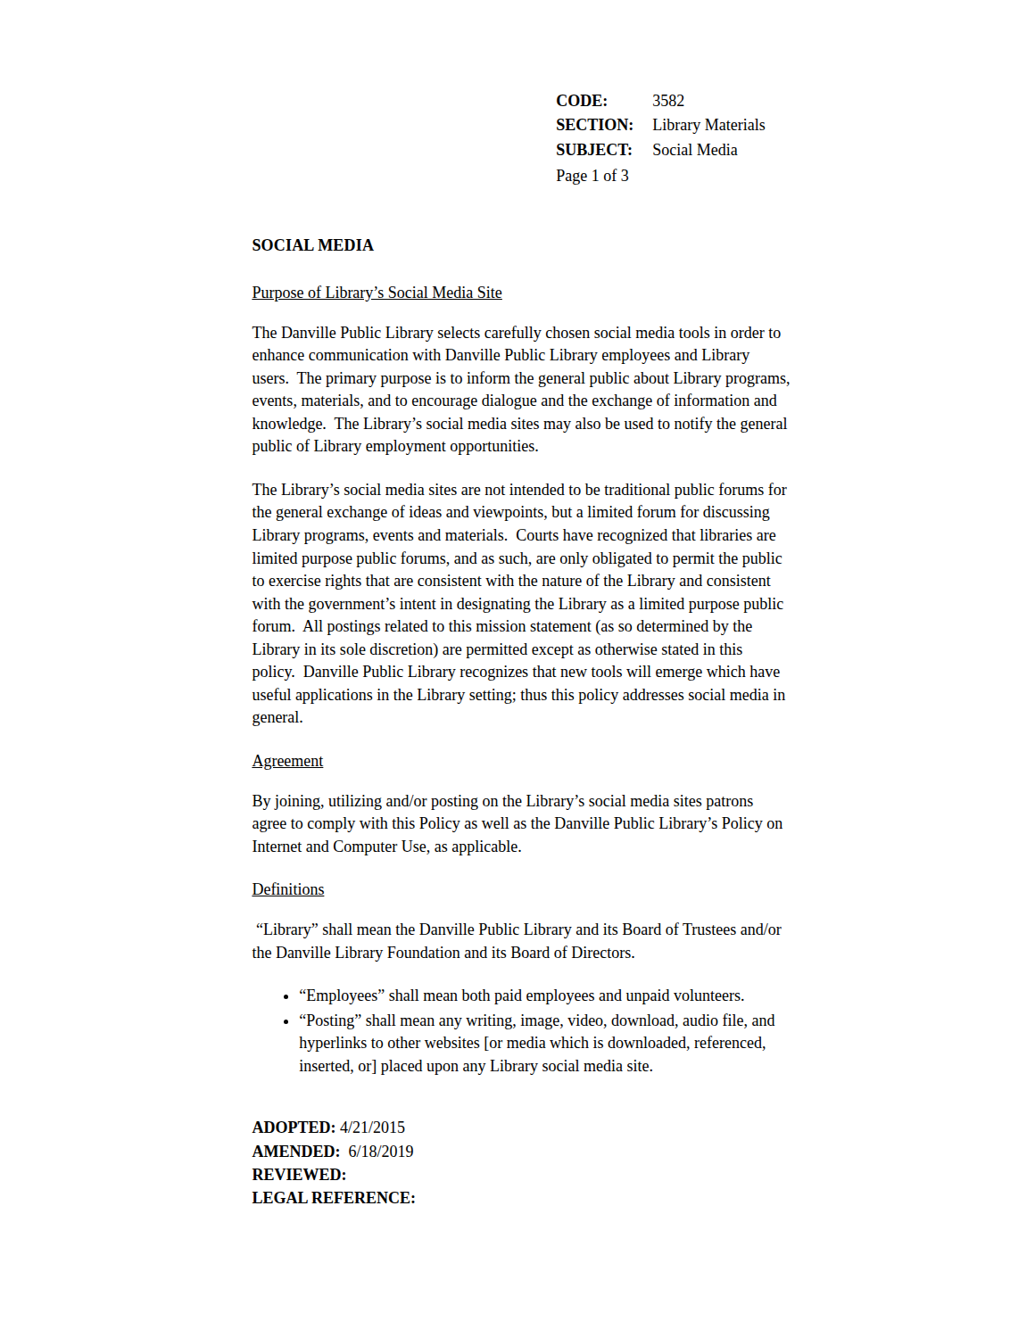| CODE: | 3582 |
| SECTION: | Library Materials |
| SUBJECT: | Social Media |
Page 1 of 3
SOCIAL MEDIA
Purpose of Library’s Social Media Site
The Danville Public Library selects carefully chosen social media tools in order to enhance communication with Danville Public Library employees and Library users. The primary purpose is to inform the general public about Library programs, events, materials, and to encourage dialogue and the exchange of information and knowledge. The Library’s social media sites may also be used to notify the general public of Library employment opportunities.
The Library’s social media sites are not intended to be traditional public forums for the general exchange of ideas and viewpoints, but a limited forum for discussing Library programs, events and materials. Courts have recognized that libraries are limited purpose public forums, and as such, are only obligated to permit the public to exercise rights that are consistent with the nature of the Library and consistent with the government’s intent in designating the Library as a limited purpose public forum. All postings related to this mission statement (as so determined by the Library in its sole discretion) are permitted except as otherwise stated in this policy. Danville Public Library recognizes that new tools will emerge which have useful applications in the Library setting; thus this policy addresses social media in general.
Agreement
By joining, utilizing and/or posting on the Library’s social media sites patrons agree to comply with this Policy as well as the Danville Public Library’s Policy on Internet and Computer Use, as applicable.
Definitions
“Library” shall mean the Danville Public Library and its Board of Trustees and/or the Danville Library Foundation and its Board of Directors.
“Employees” shall mean both paid employees and unpaid volunteers.
“Posting” shall mean any writing, image, video, download, audio file, and hyperlinks to other websites [or media which is downloaded, referenced, inserted, or] placed upon any Library social media site.
ADOPTED: 4/21/2015
AMENDED: 6/18/2019
REVIEWED:
LEGAL REFERENCE: